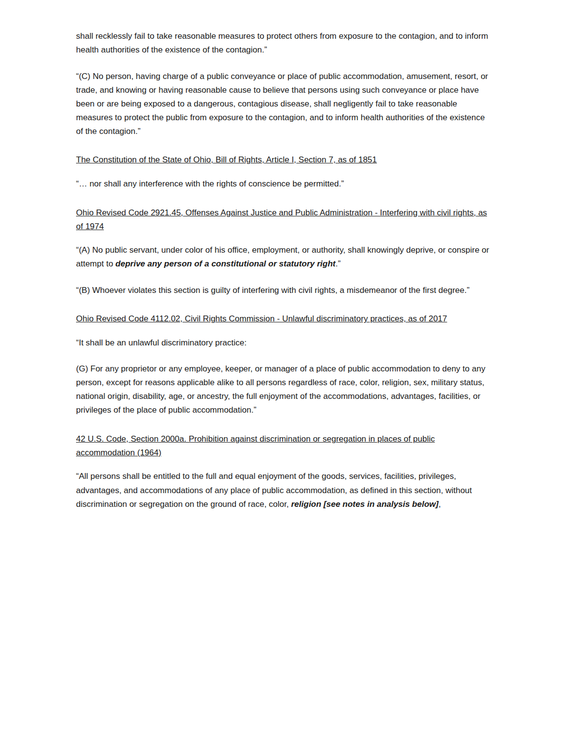shall recklessly fail to take reasonable measures to protect others from exposure to the contagion, and to inform health authorities of the existence of the contagion.”
“(C) No person, having charge of a public conveyance or place of public accommodation, amusement, resort, or trade, and knowing or having reasonable cause to believe that persons using such conveyance or place have been or are being exposed to a dangerous, contagious disease, shall negligently fail to take reasonable measures to protect the public from exposure to the contagion, and to inform health authorities of the existence of the contagion.”
The Constitution of the State of Ohio, Bill of Rights, Article I, Section 7, as of 1851
“… nor shall any interference with the rights of conscience be permitted.”
Ohio Revised Code 2921.45, Offenses Against Justice and Public Administration - Interfering with civil rights, as of 1974
“(A) No public servant, under color of his office, employment, or authority, shall knowingly deprive, or conspire or attempt to deprive any person of a constitutional or statutory right.”
“(B) Whoever violates this section is guilty of interfering with civil rights, a misdemeanor of the first degree.”
Ohio Revised Code 4112.02, Civil Rights Commission - Unlawful discriminatory practices, as of 2017
“It shall be an unlawful discriminatory practice:
(G) For any proprietor or any employee, keeper, or manager of a place of public accommodation to deny to any person, except for reasons applicable alike to all persons regardless of race, color, religion, sex, military status, national origin, disability, age, or ancestry, the full enjoyment of the accommodations, advantages, facilities, or privileges of the place of public accommodation.”
42 U.S. Code, Section 2000a. Prohibition against discrimination or segregation in places of public accommodation (1964)
“All persons shall be entitled to the full and equal enjoyment of the goods, services, facilities, privileges, advantages, and accommodations of any place of public accommodation, as defined in this section, without discrimination or segregation on the ground of race, color, religion [see notes in analysis below],